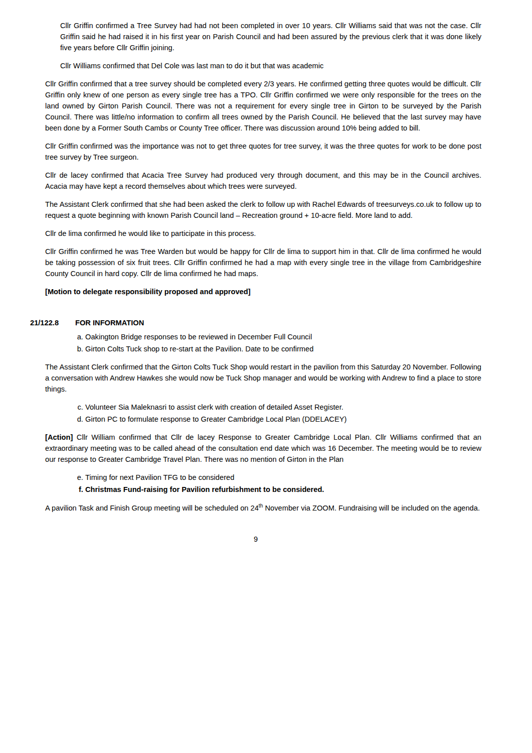Cllr Griffin confirmed a Tree Survey had had not been completed in over 10 years. Cllr Williams said that was not the case. Cllr Griffin said he had raised it in his first year on Parish Council and had been assured by the previous clerk that it was done likely five years before Cllr Griffin joining.
Cllr Williams confirmed that Del Cole was last man to do it but that was academic
Cllr Griffin confirmed that a tree survey should be completed every 2/3 years. He confirmed getting three quotes would be difficult. Cllr Griffin only knew of one person as every single tree has a TPO. Cllr Griffin confirmed we were only responsible for the trees on the land owned by Girton Parish Council. There was not a requirement for every single tree in Girton to be surveyed by the Parish Council. There was little/no information to confirm all trees owned by the Parish Council. He believed that the last survey may have been done by a Former South Cambs or County Tree officer. There was discussion around 10% being added to bill.
Cllr Griffin confirmed was the importance was not to get three quotes for tree survey, it was the three quotes for work to be done post tree survey by Tree surgeon.
Cllr de lacey confirmed that Acacia Tree Survey had produced very through document, and this may be in the Council archives. Acacia may have kept a record themselves about which trees were surveyed.
The Assistant Clerk confirmed that she had been asked the clerk to follow up with Rachel Edwards of treesurveys.co.uk to follow up to request a quote beginning with known Parish Council land – Recreation ground + 10-acre field. More land to add.
Cllr de lima confirmed he would like to participate in this process.
Cllr Griffin confirmed he was Tree Warden but would be happy for Cllr de lima to support him in that. Cllr de lima confirmed he would be taking possession of six fruit trees. Cllr Griffin confirmed he had a map with every single tree in the village from Cambridgeshire County Council in hard copy. Cllr de lima confirmed he had maps.
[Motion to delegate responsibility proposed and approved]
21/122.8 FOR INFORMATION
Oakington Bridge responses to be reviewed in December Full Council
Girton Colts Tuck shop to re-start at the Pavilion. Date to be confirmed
The Assistant Clerk confirmed that the Girton Colts Tuck Shop would restart in the pavilion from this Saturday 20 November. Following a conversation with Andrew Hawkes she would now be Tuck Shop manager and would be working with Andrew to find a place to store things.
Volunteer Sia Maleknasri to assist clerk with creation of detailed Asset Register.
Girton PC to formulate response to Greater Cambridge Local Plan (DDELACEY)
[Action] Cllr William confirmed that Cllr de lacey Response to Greater Cambridge Local Plan. Cllr Williams confirmed that an extraordinary meeting was to be called ahead of the consultation end date which was 16 December. The meeting would be to review our response to Greater Cambridge Travel Plan. There was no mention of Girton in the Plan
Timing for next Pavilion TFG to be considered
Christmas Fund-raising for Pavilion refurbishment to be considered.
A pavilion Task and Finish Group meeting will be scheduled on 24th November via ZOOM. Fundraising will be included on the agenda.
9